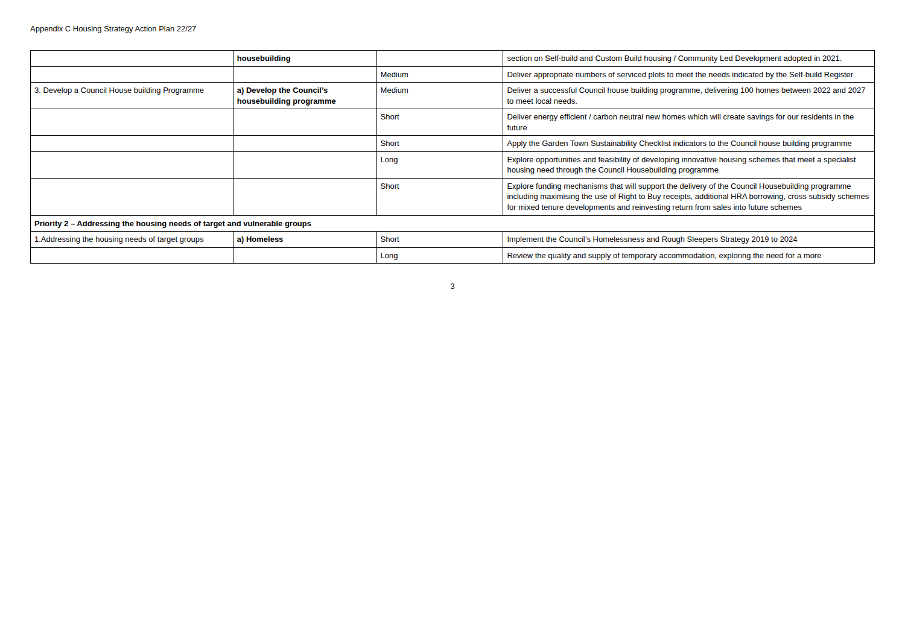Appendix C Housing Strategy Action Plan 22/27
| | housebuilding | | section on Self-build and Custom Build housing / Community Led Development adopted in 2021. |
| | | Medium | Deliver appropriate numbers of serviced plots to meet the needs indicated by the Self-build Register |
| 3. Develop a Council House building Programme | a) Develop the Council’s housebuilding programme | Medium | Deliver a successful Council house building programme, delivering 100 homes between 2022 and 2027 to meet local needs. |
| | | Short | Deliver energy efficient / carbon neutral new homes which will create savings for our residents in the future |
| | | Short | Apply the Garden Town Sustainability Checklist indicators to the Council house building programme |
| | | Long | Explore opportunities and feasibility of developing innovative housing schemes that meet a specialist housing need through the Council Housebuilding programme |
| | | Short | Explore funding mechanisms that will support the delivery of the Council Housebuilding programme including maximising the use of Right to Buy receipts, additional HRA borrowing, cross subsidy schemes for mixed tenure developments and reinvesting return from sales into future schemes |
| Priority 2 – Addressing the housing needs of target and vulnerable groups |
| 1.Addressing the housing needs of target groups | a) Homeless | Short | Implement the Council’s Homelessness and Rough Sleepers Strategy 2019 to 2024 |
| | | Long | Review the quality and supply of temporary accommodation, exploring the need for a more |
3